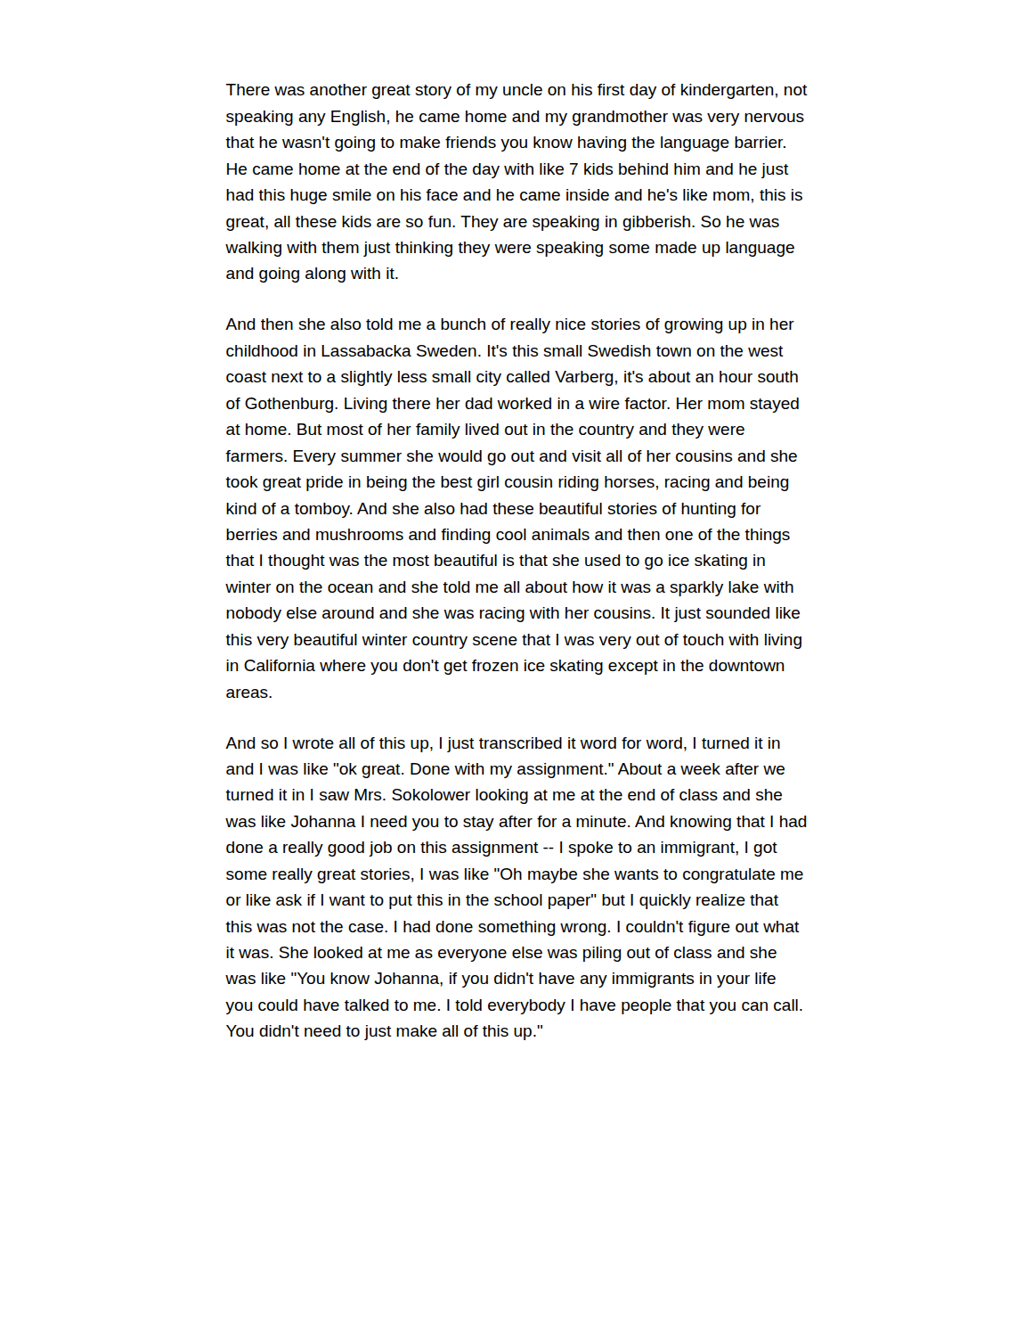There was another great story of my uncle on his first day of kindergarten, not speaking any English, he came home and my grandmother was very nervous that he wasn't going to make friends you know having the language barrier. He came home at the end of the day with like 7 kids behind him and he just had this huge smile on his face and he came inside and he's like mom, this is great, all these kids are so fun. They are speaking in gibberish. So he was walking with them just thinking they were speaking some made up language and going along with it.
And then she also told me a bunch of really nice stories of growing up in her childhood in Lassabacka Sweden. It's this small Swedish town on the west coast next to a slightly less small city called Varberg, it's about an hour south of Gothenburg. Living there her dad worked in a wire factor. Her mom stayed at home. But most of her family lived out in the country and they were farmers. Every summer she would go out and visit all of her cousins and she took great pride in being the best girl cousin riding horses, racing and being kind of a tomboy. And she also had these beautiful stories of hunting for berries and mushrooms and finding cool animals and then one of the things that I thought was the most beautiful is that she used to go ice skating in winter on the ocean and she told me all about how it was a sparkly lake with nobody else around and she was racing with her cousins. It just sounded like this very beautiful winter country scene that I was very out of touch with living in California where you don't get frozen ice skating except in the downtown areas.
And so I wrote all of this up, I just transcribed it word for word, I turned it in and I was like "ok great. Done with my assignment." About a week after we turned it in I saw Mrs. Sokolower looking at me at the end of class and she was like Johanna I need you to stay after for a minute. And knowing that I had done a really good job on this assignment -- I spoke to an immigrant, I got some really great stories, I was like "Oh maybe she wants to congratulate me or like ask if I want to put this in the school paper" but I quickly realize that this was not the case. I had done something wrong. I couldn't figure out what it was. She looked at me as everyone else was piling out of class and she was like "You know Johanna, if you didn't have any immigrants in your life you could have talked to me. I told everybody I have people that you can call. You didn't need to just make all of this up."